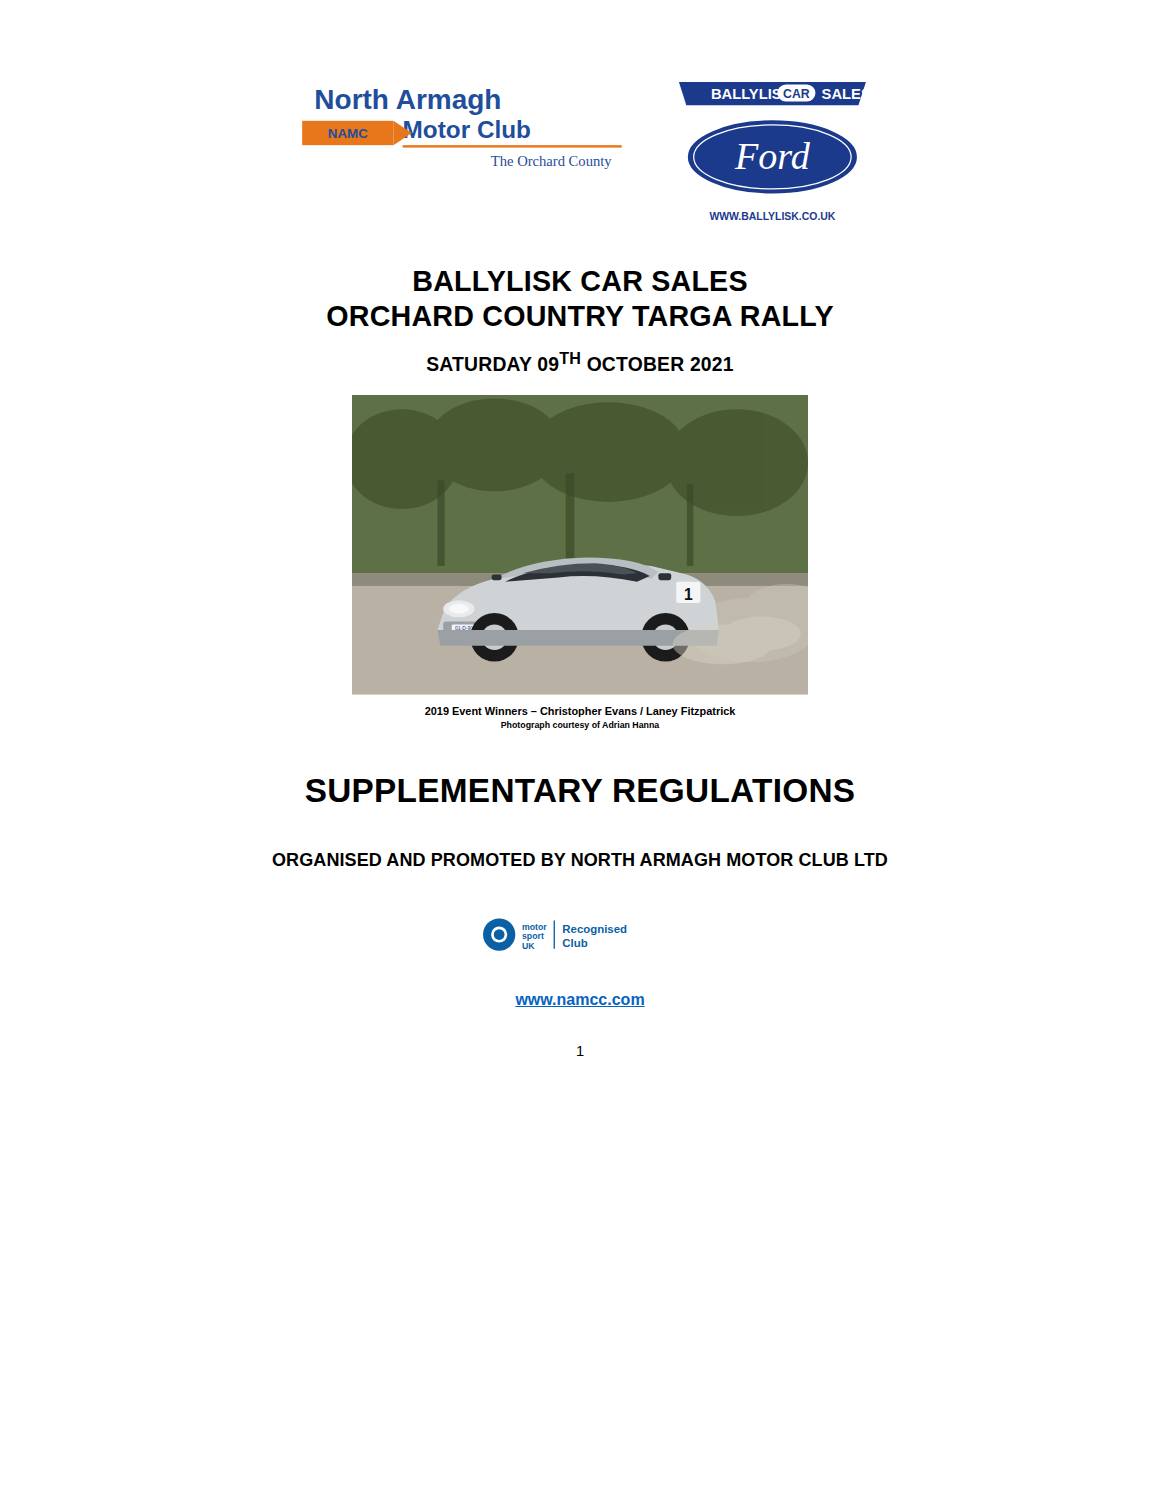North Armagh Motor Club The Orchard County NAMC BALLYLISK CAR SALES Ford WWW.BALLYLISK.CO.UK
BALLYLISK CAR SALES
ORCHARD COUNTRY TARGA RALLY
SATURDAY 09TH OCTOBER 2021
01-D-90337 1
2019 Event Winners – Christopher Evans / Laney Fitzpatrick Photograph courtesy of Adrian Hanna
SUPPLEMENTARY REGULATIONS
ORGANISED AND PROMOTED BY NORTH ARMAGH MOTOR CLUB LTD
motor sport UK Recognised Club
www.namcc.com
1